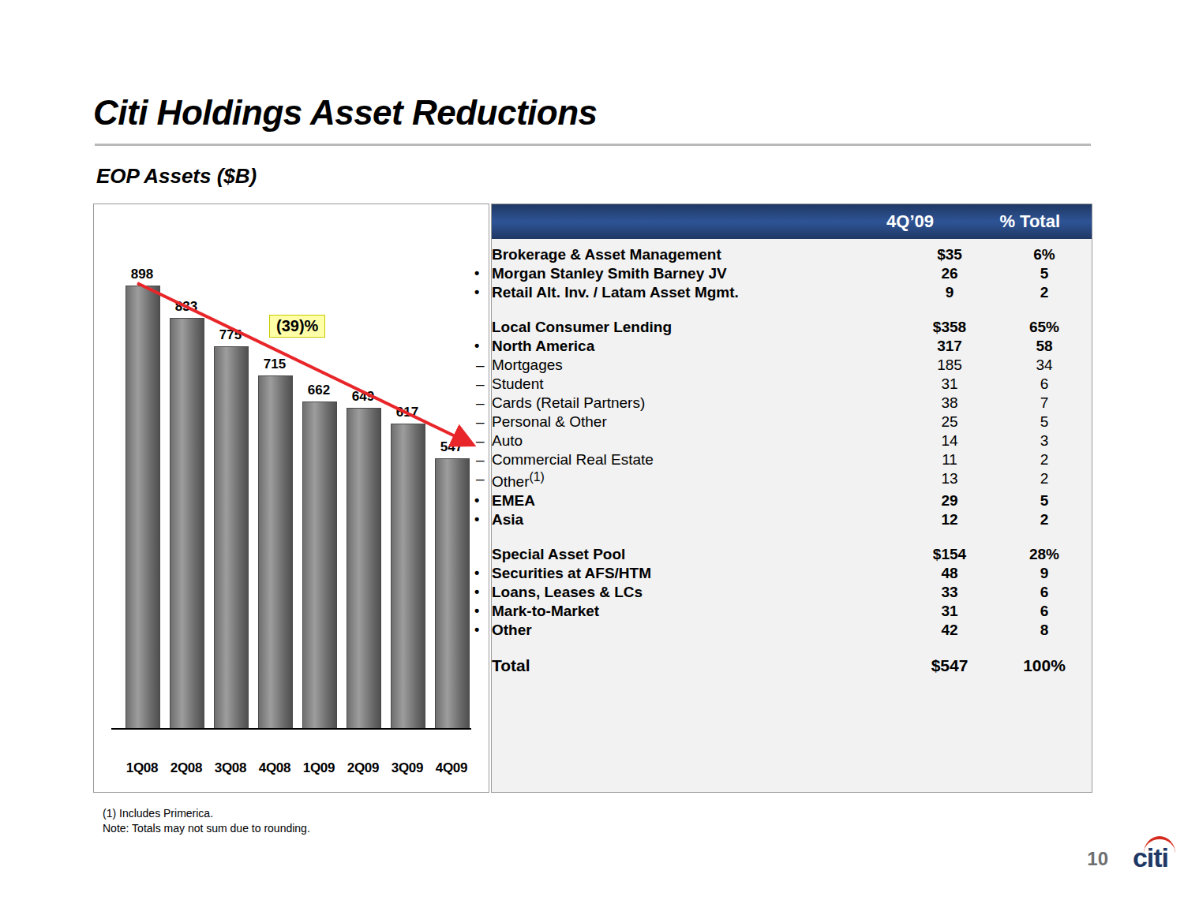Citi Holdings Asset Reductions
EOP Assets ($B)
898
833
775
715
662
649
617
547
(39)%
1Q08 2Q08 3Q08 4Q08 1Q09 2Q09 3Q09 4Q09
4Q’09 % Total
| Brokerage & Asset Management | $35 | 6% |
| Morgan Stanley Smith Barney JV | 26 | 5 |
| Retail Alt. Inv. / Latam Asset Mgmt. | 9 | 2 |
| Local Consumer Lending | $358 | 65% |
| North America | 317 | 58 |
| Mortgages | 185 | 34 |
| Student | 31 | 6 |
| Cards (Retail Partners) | 38 | 7 |
| Personal & Other | 25 | 5 |
| Auto | 14 | 3 |
| Commercial Real Estate | 11 | 2 |
| Other (1) | 13 | 2 |
| EMEA | 29 | 5 |
| Asia | 12 | 2 |
| Special Asset Pool | $154 | 28% |
| Securities at AFS/HTM | 48 | 9 |
| Loans, Leases & LCs | 33 | 6 |
| Mark-to-Market | 31 | 6 |
| Other | 42 | 8 |
| Total | $547 | 100% |
(1) Includes Primerica.
Note: Totals may not sum due to rounding.
10
citi